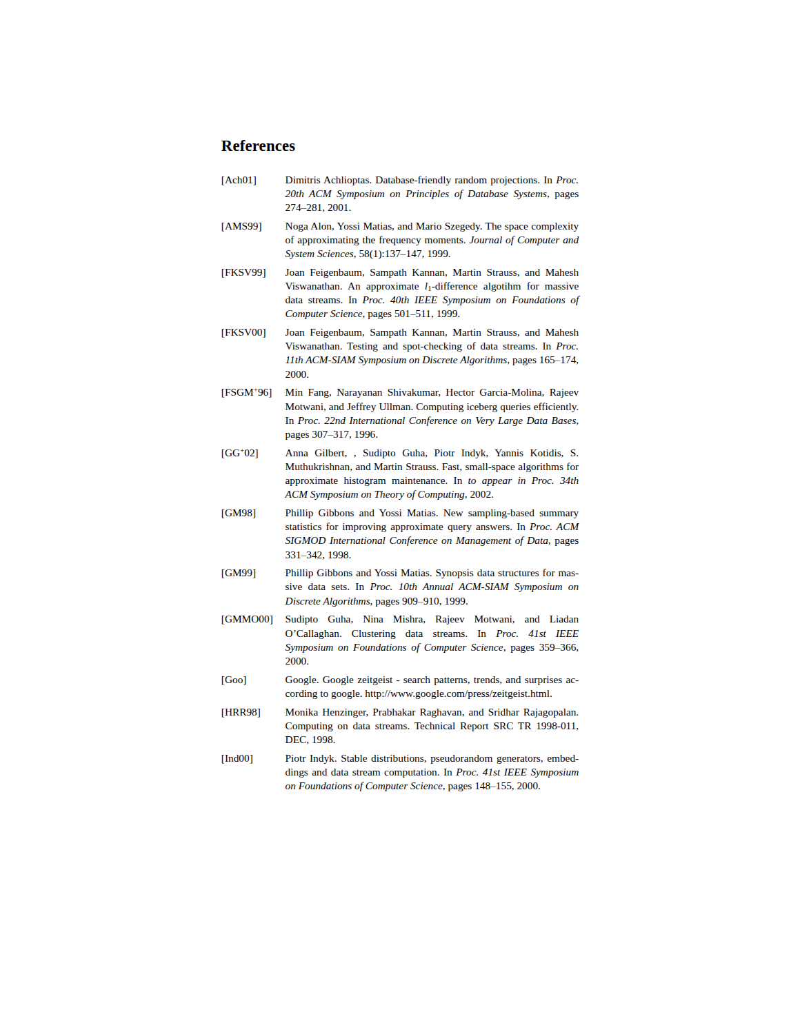References
[Ach01]
Dimitris Achlioptas. Database-friendly random projections. In Proc. 20th ACM Symposium on Principles of Database Systems, pages 274–281, 2001.
[AMS99]
Noga Alon, Yossi Matias, and Mario Szegedy. The space complexity of approximating the frequency moments. Journal of Computer and System Sciences, 58(1):137–147, 1999.
[FKSV99]
Joan Feigenbaum, Sampath Kannan, Martin Strauss, and Mahesh Viswanathan. An approximate l1-difference algotihm for massive data streams. In Proc. 40th IEEE Symposium on Foundations of Computer Science, pages 501–511, 1999.
[FKSV00]
Joan Feigenbaum, Sampath Kannan, Martin Strauss, and Mahesh Viswanathan. Testing and spot-checking of data streams. In Proc. 11th ACM-SIAM Symposium on Discrete Algorithms, pages 165–174, 2000.
[FSGM+96]
Min Fang, Narayanan Shivakumar, Hector Garcia-Molina, Rajeev Motwani, and Jeffrey Ullman. Computing iceberg queries efficiently. In Proc. 22nd International Conference on Very Large Data Bases, pages 307–317, 1996.
[GG+02]
Anna Gilbert, , Sudipto Guha, Piotr Indyk, Yannis Kotidis, S. Muthukrishnan, and Martin Strauss. Fast, small-space algorithms for approximate histogram maintenance. In to appear in Proc. 34th ACM Symposium on Theory of Computing, 2002.
[GM98]
Phillip Gibbons and Yossi Matias. New sampling-based summary statistics for improving approximate query answers. In Proc. ACM SIGMOD International Conference on Management of Data, pages 331–342, 1998.
[GM99]
Phillip Gibbons and Yossi Matias. Synopsis data structures for massive data sets. In Proc. 10th Annual ACM-SIAM Symposium on Discrete Algorithms, pages 909–910, 1999.
[GMMO00]
Sudipto Guha, Nina Mishra, Rajeev Motwani, and Liadan O’Callaghan. Clustering data streams. In Proc. 41st IEEE Symposium on Foundations of Computer Science, pages 359–366, 2000.
[Goo]
Google. Google zeitgeist - search patterns, trends, and surprises according to google. http://www.google.com/press/zeitgeist.html.
[HRR98]
Monika Henzinger, Prabhakar Raghavan, and Sridhar Rajagopalan. Computing on data streams. Technical Report SRC TR 1998-011, DEC, 1998.
[Ind00]
Piotr Indyk. Stable distributions, pseudorandom generators, embeddings and data stream computation. In Proc. 41st IEEE Symposium on Foundations of Computer Science, pages 148–155, 2000.